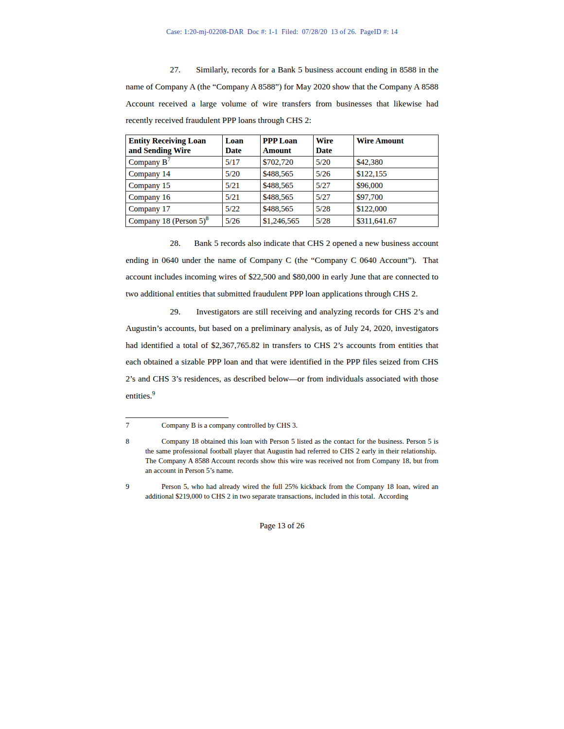Case: 1:20-mj-02208-DAR Doc #: 1-1 Filed: 07/28/20 13 of 26. PageID #: 14
27. Similarly, records for a Bank 5 business account ending in 8588 in the name of Company A (the “Company A 8588”) for May 2020 show that the Company A 8588 Account received a large volume of wire transfers from businesses that likewise had recently received fraudulent PPP loans through CHS 2:
| Entity Receiving Loan and Sending Wire | Loan Date | PPP Loan Amount | Wire Date | Wire Amount |
| --- | --- | --- | --- | --- |
| Company B 7 | 5/17 | $702,720 | 5/20 | $42,380 |
| Company 14 | 5/20 | $488,565 | 5/26 | $122,155 |
| Company 15 | 5/21 | $488,565 | 5/27 | $96,000 |
| Company 16 | 5/21 | $488,565 | 5/27 | $97,700 |
| Company 17 | 5/22 | $488,565 | 5/28 | $122,000 |
| Company 18 (Person 5) 8 | 5/26 | $1,246,565 | 5/28 | $311,641.67 |
28. Bank 5 records also indicate that CHS 2 opened a new business account ending in 0640 under the name of Company C (the “Company C 0640 Account”). That account includes incoming wires of $22,500 and $80,000 in early June that are connected to two additional entities that submitted fraudulent PPP loan applications through CHS 2.
29. Investigators are still receiving and analyzing records for CHS 2’s and Augustin’s accounts, but based on a preliminary analysis, as of July 24, 2020, investigators had identified a total of $2,367,765.82 in transfers to CHS 2’s accounts from entities that each obtained a sizable PPP loan and that were identified in the PPP files seized from CHS 2’s and CHS 3’s residences, as described below—or from individuals associated with those entities.9
7
Company B is a company controlled by CHS 3.
8
Company 18 obtained this loan with Person 5 listed as the contact for the business. Person 5 is the same professional football player that Augustin had referred to CHS 2 early in their relationship. The Company A 8588 Account records show this wire was received not from Company 18, but from an account in Person 5’s name.
9
Person 5, who had already wired the full 25% kickback from the Company 18 loan, wired an additional $219,000 to CHS 2 in two separate transactions, included in this total. According
Page 13 of 26